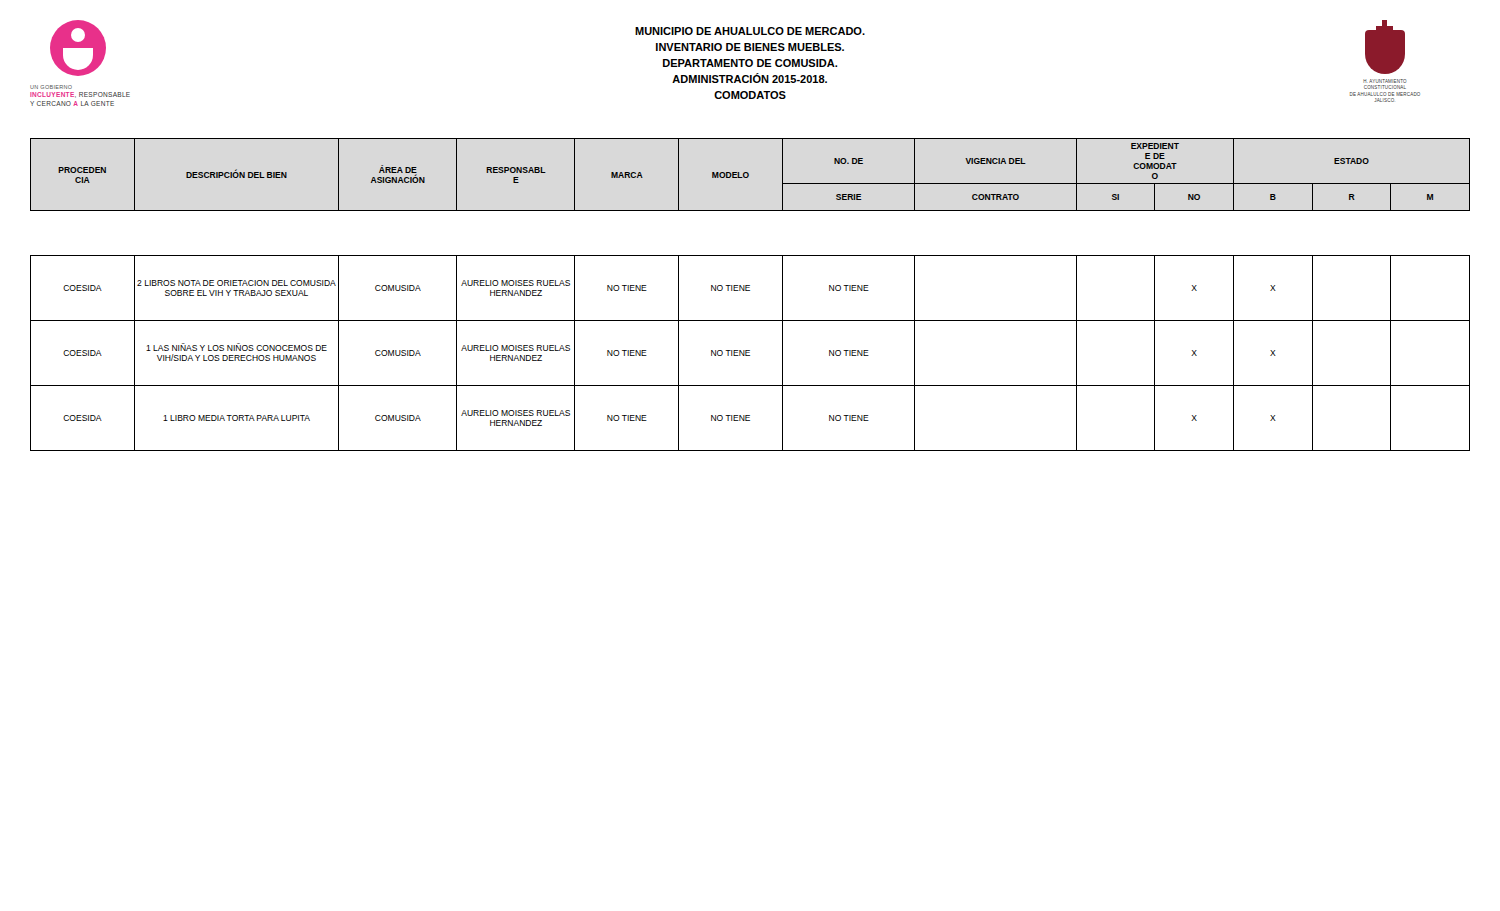UN GOBIERNO INCLUYENTE, RESPONSABLE
Y CERCANO A LA GENTE
MUNICIPIO DE AHUALULCO DE MERCADO.
INVENTARIO DE BIENES MUEBLES.
DEPARTAMENTO DE COMUSIDA.
ADMINISTRACIÓN 2015-2018.
COMODATOS
H. AYUNTAMIENTO
CONSTITUCIONAL
DE AHUALULCO DE MERCADO
JALISCO.
| PROCEDEN CIA | DESCRIPCIÓN DEL BIEN | ÁREA DE ASIGNACIÓN | RESPONSABL E | MARCA | MODELO | NO. DE | VIGENCIA DEL | EXPEDIENT E DE COMODAT O | ESTADO |
| --- | --- | --- | --- | --- | --- | --- | --- | --- | --- |
| SERIE | CONTRATO | SI | NO | B | R | M |
| COESIDA | 2 LIBROS NOTA DE ORIETACION DEL COMUSIDA SOBRE EL VIH Y TRABAJO SEXUAL | COMUSIDA | AURELIO MOISES RUELAS HERNANDEZ | NO TIENE | NO TIENE | NO TIENE | | | X | X | | |
| COESIDA | 1 LAS NIÑAS Y LOS NIÑOS CONOCEMOS DE VIH/SIDA Y LOS DERECHOS HUMANOS | COMUSIDA | AURELIO MOISES RUELAS HERNANDEZ | NO TIENE | NO TIENE | NO TIENE | | | X | X | | |
| COESIDA | 1 LIBRO MEDIA TORTA PARA LUPITA | COMUSIDA | AURELIO MOISES RUELAS HERNANDEZ | NO TIENE | NO TIENE | NO TIENE | | | X | X | | |